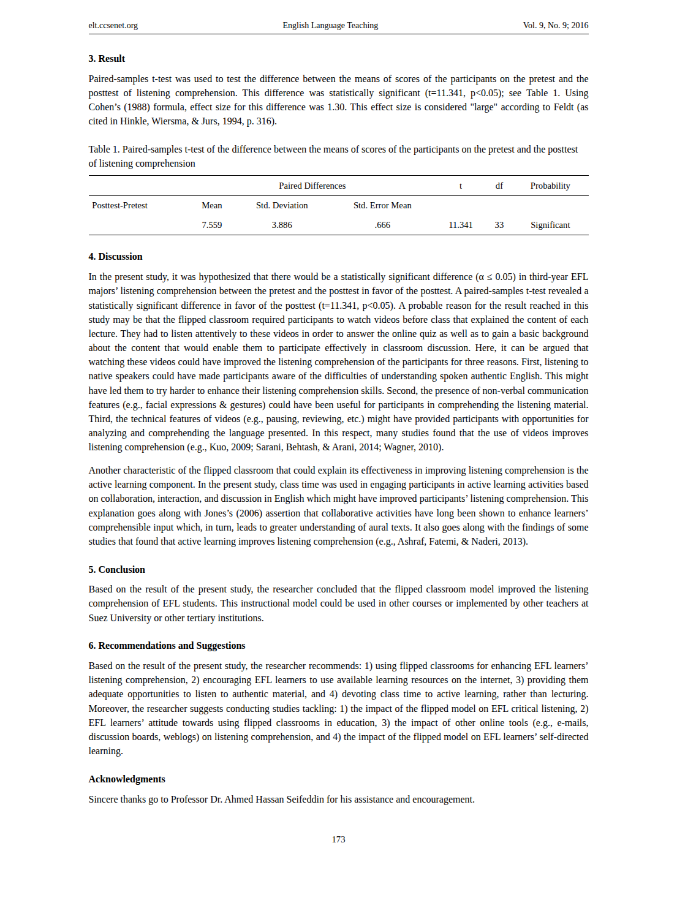elt.ccsenet.org English Language Teaching Vol. 9, No. 9; 2016
3. Result
Paired-samples t-test was used to test the difference between the means of scores of the participants on the pretest and the posttest of listening comprehension. This difference was statistically significant (t=11.341, p<0.05); see Table 1. Using Cohen’s (1988) formula, effect size for this difference was 1.30. This effect size is considered "large" according to Feldt (as cited in Hinkle, Wiersma, & Jurs, 1994, p. 316).
Table 1. Paired-samples t-test of the difference between the means of scores of the participants on the pretest and the posttest of listening comprehension
| | Paired Differences | t | df | Probability |
| --- | --- | --- | --- | --- |
| Posttest-Pretest | Mean | Std. Deviation | Std. Error Mean | | | |
| | 7.559 | 3.886 | .666 | 11.341 | 33 | Significant |
4. Discussion
In the present study, it was hypothesized that there would be a statistically significant difference (α ≤ 0.05) in third-year EFL majors’ listening comprehension between the pretest and the posttest in favor of the posttest. A paired-samples t-test revealed a statistically significant difference in favor of the posttest (t=11.341, p<0.05). A probable reason for the result reached in this study may be that the flipped classroom required participants to watch videos before class that explained the content of each lecture. They had to listen attentively to these videos in order to answer the online quiz as well as to gain a basic background about the content that would enable them to participate effectively in classroom discussion. Here, it can be argued that watching these videos could have improved the listening comprehension of the participants for three reasons. First, listening to native speakers could have made participants aware of the difficulties of understanding spoken authentic English. This might have led them to try harder to enhance their listening comprehension skills. Second, the presence of non-verbal communication features (e.g., facial expressions & gestures) could have been useful for participants in comprehending the listening material. Third, the technical features of videos (e.g., pausing, reviewing, etc.) might have provided participants with opportunities for analyzing and comprehending the language presented. In this respect, many studies found that the use of videos improves listening comprehension (e.g., Kuo, 2009; Sarani, Behtash, & Arani, 2014; Wagner, 2010).
Another characteristic of the flipped classroom that could explain its effectiveness in improving listening comprehension is the active learning component. In the present study, class time was used in engaging participants in active learning activities based on collaboration, interaction, and discussion in English which might have improved participants’ listening comprehension. This explanation goes along with Jones’s (2006) assertion that collaborative activities have long been shown to enhance learners’ comprehensible input which, in turn, leads to greater understanding of aural texts. It also goes along with the findings of some studies that found that active learning improves listening comprehension (e.g., Ashraf, Fatemi, & Naderi, 2013).
5. Conclusion
Based on the result of the present study, the researcher concluded that the flipped classroom model improved the listening comprehension of EFL students. This instructional model could be used in other courses or implemented by other teachers at Suez University or other tertiary institutions.
6. Recommendations and Suggestions
Based on the result of the present study, the researcher recommends: 1) using flipped classrooms for enhancing EFL learners’ listening comprehension, 2) encouraging EFL learners to use available learning resources on the internet, 3) providing them adequate opportunities to listen to authentic material, and 4) devoting class time to active learning, rather than lecturing. Moreover, the researcher suggests conducting studies tackling: 1) the impact of the flipped model on EFL critical listening, 2) EFL learners’ attitude towards using flipped classrooms in education, 3) the impact of other online tools (e.g., e-mails, discussion boards, weblogs) on listening comprehension, and 4) the impact of the flipped model on EFL learners’ self-directed learning.
Acknowledgments
Sincere thanks go to Professor Dr. Ahmed Hassan Seifeddin for his assistance and encouragement.
173